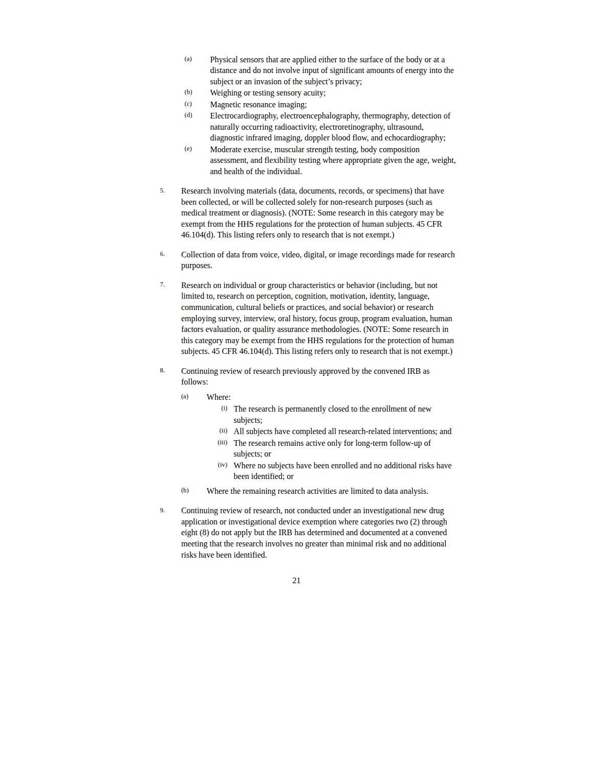Physical sensors that are applied either to the surface of the body or at a distance and do not involve input of significant amounts of energy into the subject or an invasion of the subject’s privacy;
Weighing or testing sensory acuity;
Magnetic resonance imaging;
Electrocardiography, electroencephalography, thermography, detection of naturally occurring radioactivity, electroretinography, ultrasound, diagnostic infrared imaging, doppler blood flow, and echocardiography;
Moderate exercise, muscular strength testing, body composition assessment, and flexibility testing where appropriate given the age, weight, and health of the individual.
Research involving materials (data, documents, records, or specimens) that have been collected, or will be collected solely for non-research purposes (such as medical treatment or diagnosis). (NOTE: Some research in this category may be exempt from the HHS regulations for the protection of human subjects. 45 CFR 46.104(d). This listing refers only to research that is not exempt.)
Collection of data from voice, video, digital, or image recordings made for research purposes.
Research on individual or group characteristics or behavior (including, but not limited to, research on perception, cognition, motivation, identity, language, communication, cultural beliefs or practices, and social behavior) or research employing survey, interview, oral history, focus group, program evaluation, human factors evaluation, or quality assurance methodologies. (NOTE: Some research in this category may be exempt from the HHS regulations for the protection of human subjects. 45 CFR 46.104(d). This listing refers only to research that is not exempt.)
Continuing review of research previously approved by the convened IRB as follows:
Where:
The research is permanently closed to the enrollment of new subjects;
All subjects have completed all research-related interventions; and
The research remains active only for long-term follow-up of subjects; or
Where no subjects have been enrolled and no additional risks have been identified; or
Where the remaining research activities are limited to data analysis.
Continuing review of research, not conducted under an investigational new drug application or investigational device exemption where categories two (2) through eight (8) do not apply but the IRB has determined and documented at a convened meeting that the research involves no greater than minimal risk and no additional risks have been identified.
21